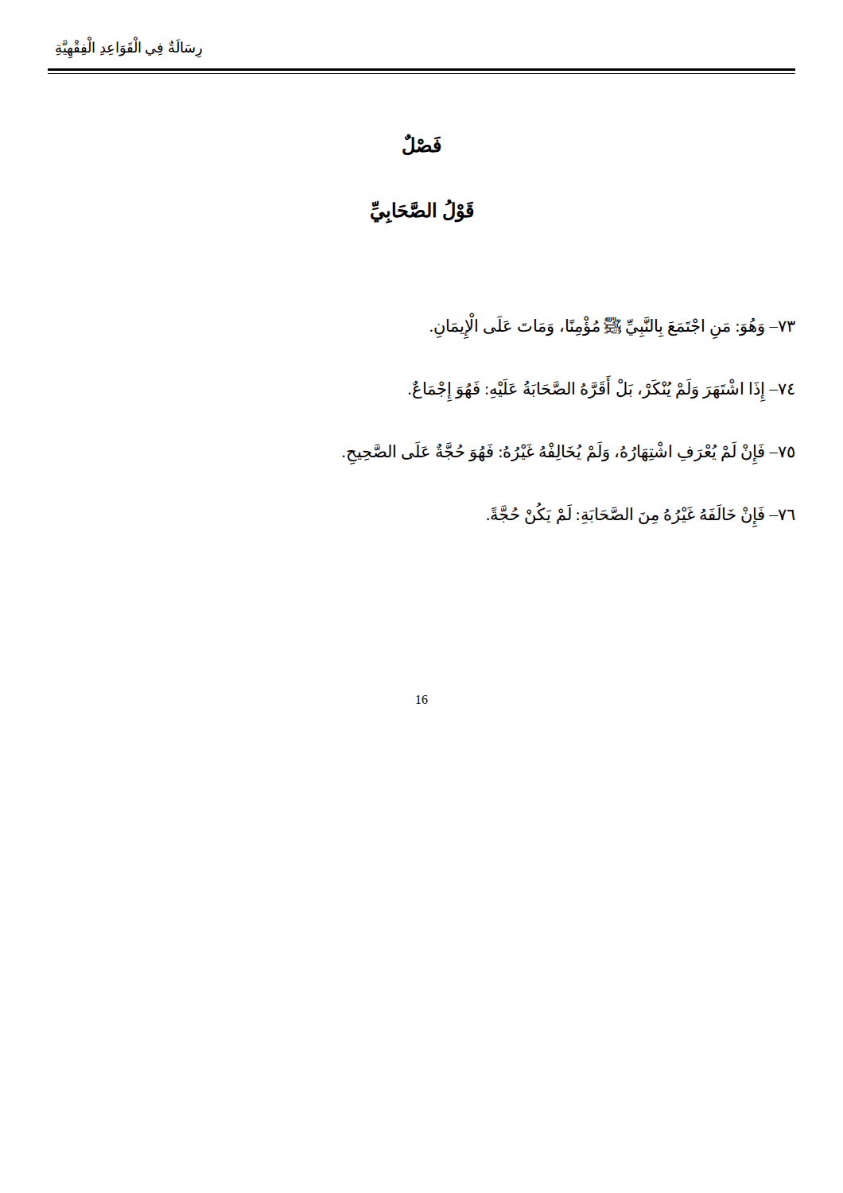رِسَالَةٌ فِي الْقَوَاعِدِ الْفِقْهِيَّةِ
فَصْلٌ
قَوْلُ الصَّحَابِيِّ
٧٣– وَهُوَ: مَنِ اجْتَمَعَ بِالنَّبِيِّ ﷺ مُؤْمِنًا، وَمَاتَ عَلَى الْإِيمَانِ.
٧٤– إِذَا اشْتَهَرَ وَلَمْ يُنْكَرْ، بَلْ أَقَرَّهُ الصَّحَابَةُ عَلَيْهِ: فَهُوَ إِجْمَاعٌ.
٧٥– فَإِنْ لَمْ يُعْرَفِ اشْتِهَارُهُ، وَلَمْ يُخَالِفْهُ غَيْرُهُ: فَهُوَ حُجَّةٌ عَلَى الصَّحِيحِ.
٧٦– فَإِنْ خَالَفَهُ غَيْرُهُ مِنَ الصَّحَابَةِ: لَمْ يَكُنْ حُجَّةً.
16